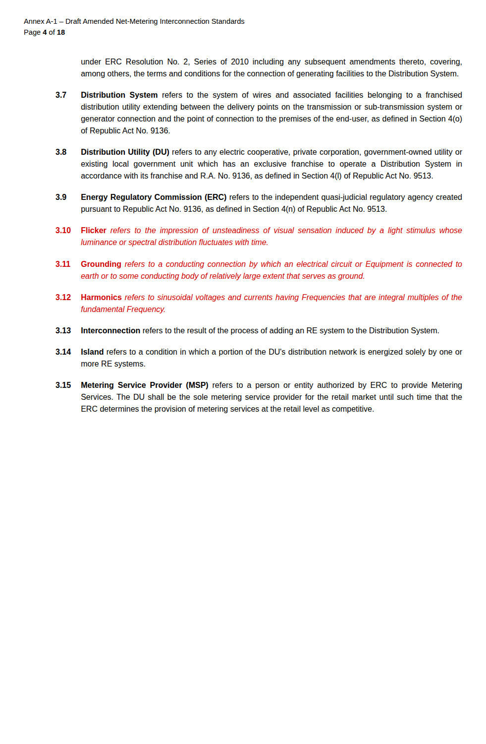Annex A-1 – Draft Amended Net-Metering Interconnection Standards
Page 4 of 18
under ERC Resolution No. 2, Series of 2010 including any subsequent amendments thereto, covering, among others, the terms and conditions for the connection of generating facilities to the Distribution System.
3.7
Distribution System refers to the system of wires and associated facilities belonging to a franchised distribution utility extending between the delivery points on the transmission or sub-transmission system or generator connection and the point of connection to the premises of the end-user, as defined in Section 4(o) of Republic Act No. 9136.
3.8
Distribution Utility (DU) refers to any electric cooperative, private corporation, government-owned utility or existing local government unit which has an exclusive franchise to operate a Distribution System in accordance with its franchise and R.A. No. 9136, as defined in Section 4(l) of Republic Act No. 9513.
3.9
Energy Regulatory Commission (ERC) refers to the independent quasi-judicial regulatory agency created pursuant to Republic Act No. 9136, as defined in Section 4(n) of Republic Act No. 9513.
3.10
Flicker refers to the impression of unsteadiness of visual sensation induced by a light stimulus whose luminance or spectral distribution fluctuates with time.
3.11
Grounding refers to a conducting connection by which an electrical circuit or Equipment is connected to earth or to some conducting body of relatively large extent that serves as ground.
3.12
Harmonics refers to sinusoidal voltages and currents having Frequencies that are integral multiples of the fundamental Frequency.
3.13
Interconnection refers to the result of the process of adding an RE system to the Distribution System.
3.14
Island refers to a condition in which a portion of the DU's distribution network is energized solely by one or more RE systems.
3.15
Metering Service Provider (MSP) refers to a person or entity authorized by ERC to provide Metering Services. The DU shall be the sole metering service provider for the retail market until such time that the ERC determines the provision of metering services at the retail level as competitive.